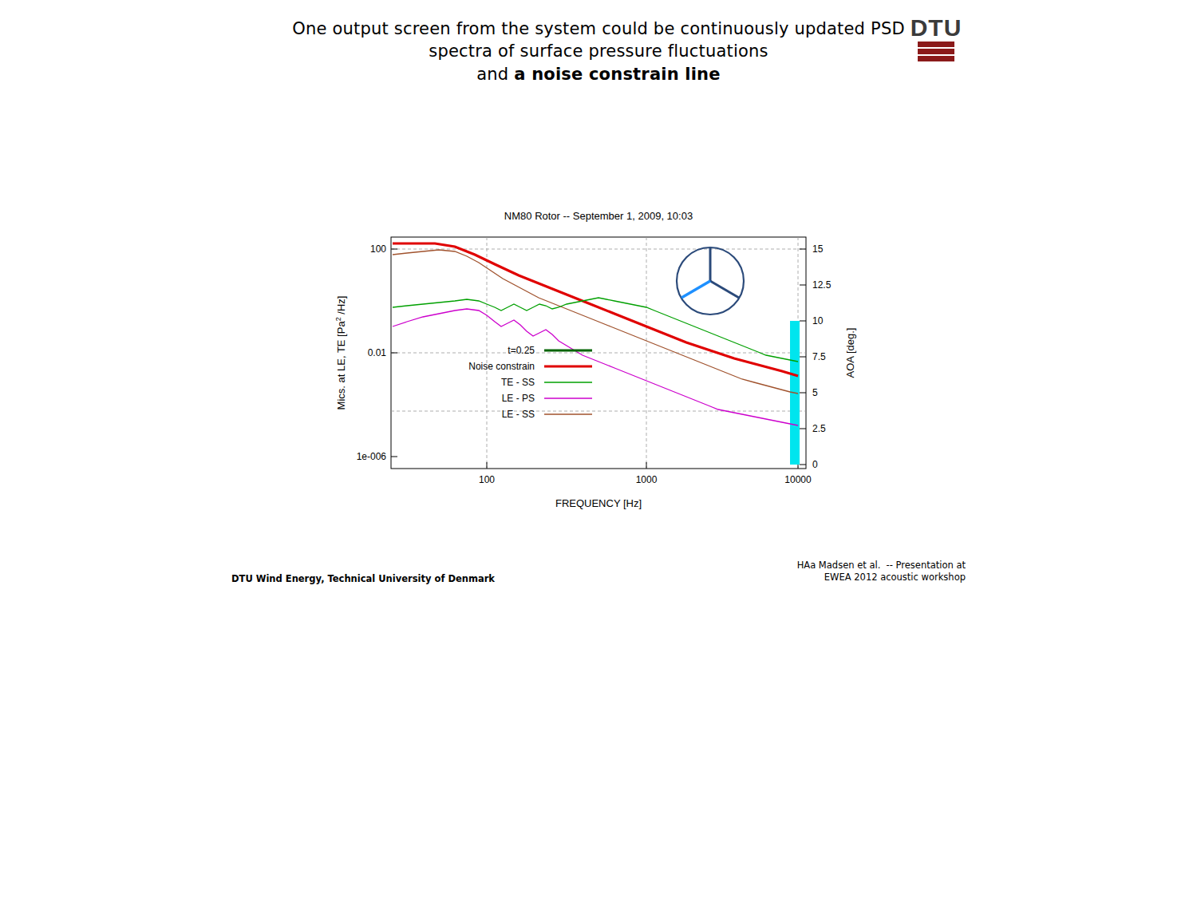DTU
One output screen from the system could be continuously updated PSD spectra of surface pressure fluctuations
and a noise constrain line
NM80 Rotor -- September 1, 2009, 10:03 NM80 Rotor -- September 1, 2009, 10:03 100 0.01 1e-006 15 12.5 10 7.5 5 2.5 0 100 1000 10000 FREQUENCY [Hz] Mics. at LE, TE [Pa2 /Hz] AOA [deg.] t=0.25 Noise constrain TE - SS LE - PS LE - SS
DTU Wind Energy, Technical University of Denmark
HAa Madsen et al. -- Presentation at
EWEA 2012 acoustic workshop